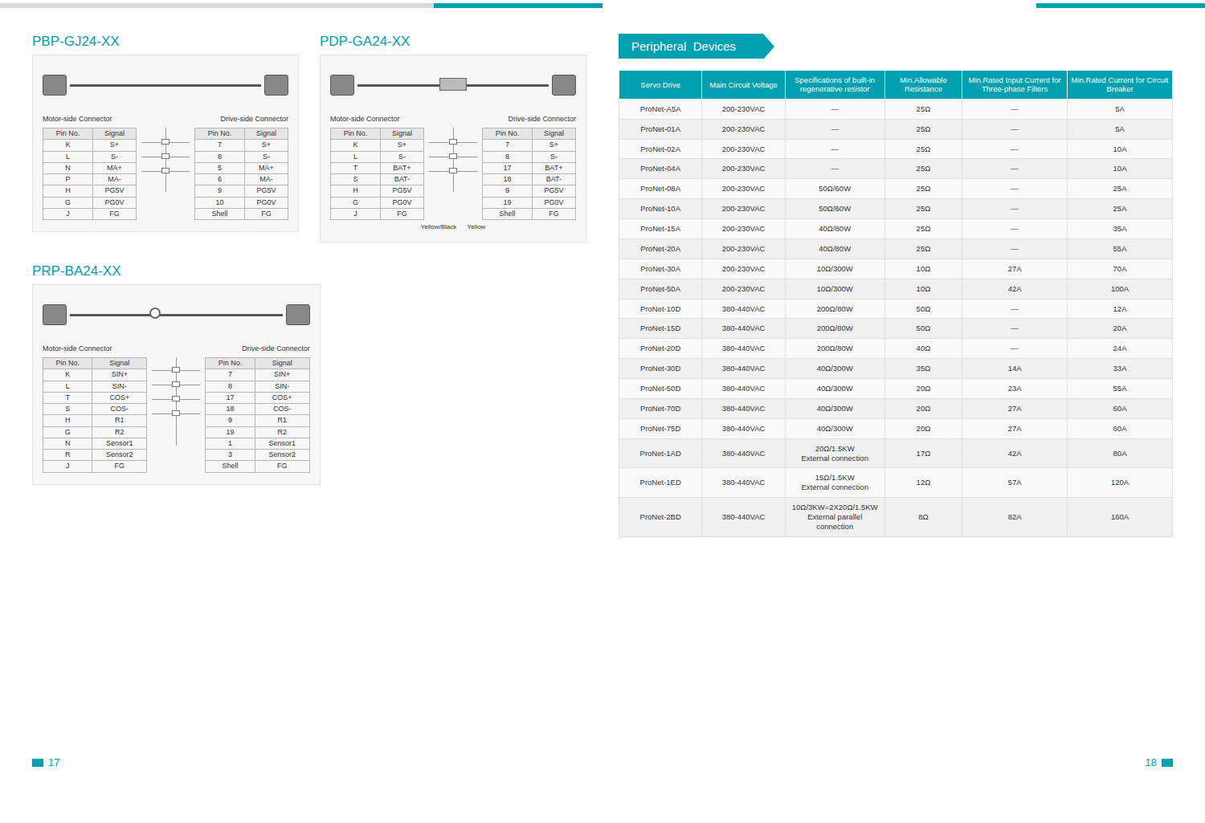PBP-GJ24-XX
Motor-side Connector Drive-side Connector
| Pin No. | Signal |
| --- | --- |
| K | S+ |
| L | S- |
| N | MA+ |
| P | MA- |
| H | PG5V |
| G | PG0V |
| J | FG |
| Pin No. | Signal |
| --- | --- |
| 7 | S+ |
| 8 | S- |
| 5 | MA+ |
| 6 | MA- |
| 9 | PG5V |
| 10 | PG0V |
| Shell | FG |
PDP-GA24-XX
Motor-side Connector Drive-side Connector
| Pin No. | Signal |
| --- | --- |
| K | S+ |
| L | S- |
| T | BAT+ |
| S | BAT- |
| H | PG5V |
| G | PG0V |
| J | FG |
| Pin No. | Signal |
| --- | --- |
| 7 | S+ |
| 8 | S- |
| 17 | BAT+ |
| 18 | BAT- |
| 9 | PG5V |
| 19 | PG0V |
| Shell | FG |
Yellow/Black Yellow
PRP-BA24-XX
Motor-side Connector Drive-side Connector
| Pin No. | Signal |
| --- | --- |
| K | SIN+ |
| L | SIN- |
| T | COS+ |
| S | COS- |
| H | R1 |
| G | R2 |
| N | Sensor1 |
| R | Sensor2 |
| J | FG |
| Pin No. | Signal |
| --- | --- |
| 7 | SIN+ |
| 8 | SIN- |
| 17 | COS+ |
| 18 | COS- |
| 9 | R1 |
| 19 | R2 |
| 1 | Sensor1 |
| 3 | Sensor2 |
| Shell | FG |
Peripheral Devices
| Servo Drive | Main Circuit Voltage | Specifications of built-in regenerative resistor | Min.Allowable Resistance | Min.Rated Input Current for Three-phase Filters | Min.Rated Current for Circuit Breaker |
| --- | --- | --- | --- | --- | --- |
| ProNet-A5A | 200-230VAC | — | 25Ω | — | 5A |
| ProNet-01A | 200-230VAC | — | 25Ω | — | 5A |
| ProNet-02A | 200-230VAC | — | 25Ω | — | 10A |
| ProNet-04A | 200-230VAC | — | 25Ω | — | 10A |
| ProNet-08A | 200-230VAC | 50Ω/60W | 25Ω | — | 25A |
| ProNet-10A | 200-230VAC | 50Ω/60W | 25Ω | — | 25A |
| ProNet-15A | 200-230VAC | 40Ω/80W | 25Ω | — | 35A |
| ProNet-20A | 200-230VAC | 40Ω/80W | 25Ω | — | 55A |
| ProNet-30A | 200-230VAC | 10Ω/300W | 10Ω | 27A | 70A |
| ProNet-50A | 200-230VAC | 10Ω/300W | 10Ω | 42A | 100A |
| ProNet-10D | 380-440VAC | 200Ω/80W | 50Ω | — | 12A |
| ProNet-15D | 380-440VAC | 200Ω/80W | 50Ω | — | 20A |
| ProNet-20D | 380-440VAC | 200Ω/80W | 40Ω | — | 24A |
| ProNet-30D | 380-440VAC | 40Ω/300W | 35Ω | 14A | 33A |
| ProNet-50D | 380-440VAC | 40Ω/300W | 20Ω | 23A | 55A |
| ProNet-70D | 380-440VAC | 40Ω/300W | 20Ω | 27A | 60A |
| ProNet-75D | 380-440VAC | 40Ω/300W | 20Ω | 27A | 60A |
| ProNet-1AD | 380-440VAC | 20Ω/1.5KW External connection | 17Ω | 42A | 80A |
| ProNet-1ED | 380-440VAC | 15Ω/1.5KW External connection | 12Ω | 57A | 120A |
| ProNet-2BD | 380-440VAC | 10Ω/3KW=2X20Ω/1.5KW External parallel connection | 8Ω | 82A | 160A |
17
18